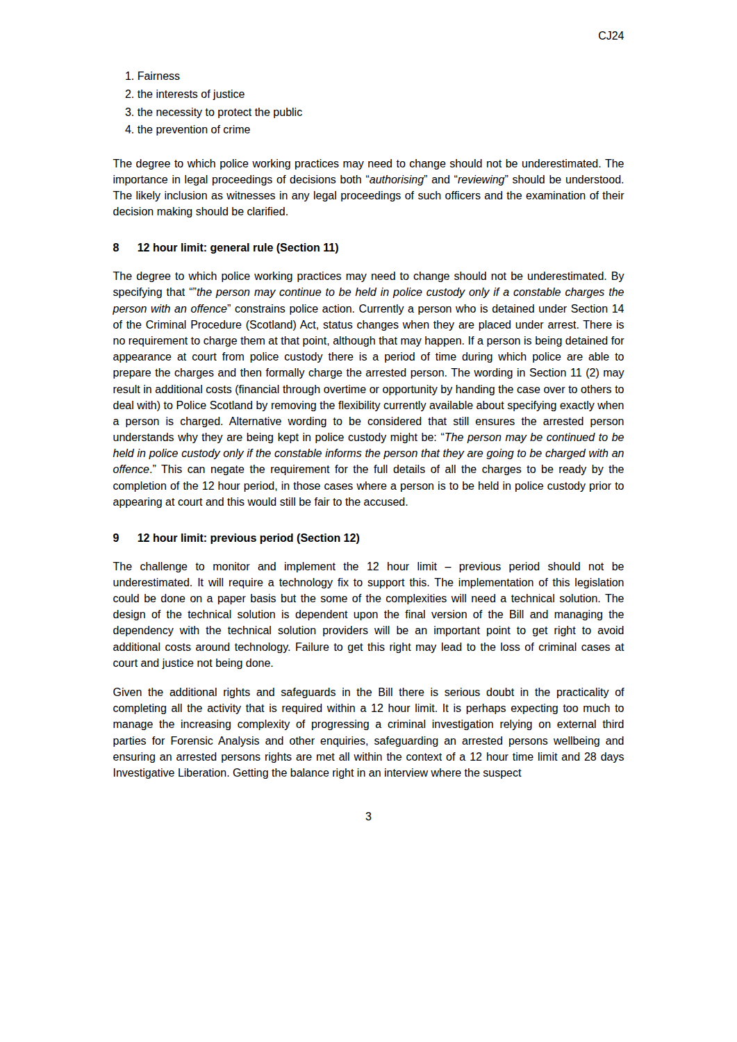CJ24
Fairness
the interests of justice
the necessity to protect the public
the prevention of crime
The degree to which police working practices may need to change should not be underestimated. The importance in legal proceedings of decisions both “authorising” and “reviewing” should be understood. The likely inclusion as witnesses in any legal proceedings of such officers and the examination of their decision making should be clarified.
812 hour limit: general rule (Section 11)
The degree to which police working practices may need to change should not be underestimated. By specifying that “”the person may continue to be held in police custody only if a constable charges the person with an offence” constrains police action. Currently a person who is detained under Section 14 of the Criminal Procedure (Scotland) Act, status changes when they are placed under arrest. There is no requirement to charge them at that point, although that may happen. If a person is being detained for appearance at court from police custody there is a period of time during which police are able to prepare the charges and then formally charge the arrested person. The wording in Section 11 (2) may result in additional costs (financial through overtime or opportunity by handing the case over to others to deal with) to Police Scotland by removing the flexibility currently available about specifying exactly when a person is charged. Alternative wording to be considered that still ensures the arrested person understands why they are being kept in police custody might be: “The person may be continued to be held in police custody only if the constable informs the person that they are going to be charged with an offence.” This can negate the requirement for the full details of all the charges to be ready by the completion of the 12 hour period, in those cases where a person is to be held in police custody prior to appearing at court and this would still be fair to the accused.
912 hour limit: previous period (Section 12)
The challenge to monitor and implement the 12 hour limit – previous period should not be underestimated. It will require a technology fix to support this. The implementation of this legislation could be done on a paper basis but the some of the complexities will need a technical solution. The design of the technical solution is dependent upon the final version of the Bill and managing the dependency with the technical solution providers will be an important point to get right to avoid additional costs around technology. Failure to get this right may lead to the loss of criminal cases at court and justice not being done.
Given the additional rights and safeguards in the Bill there is serious doubt in the practicality of completing all the activity that is required within a 12 hour limit. It is perhaps expecting too much to manage the increasing complexity of progressing a criminal investigation relying on external third parties for Forensic Analysis and other enquiries, safeguarding an arrested persons wellbeing and ensuring an arrested persons rights are met all within the context of a 12 hour time limit and 28 days Investigative Liberation. Getting the balance right in an interview where the suspect
3